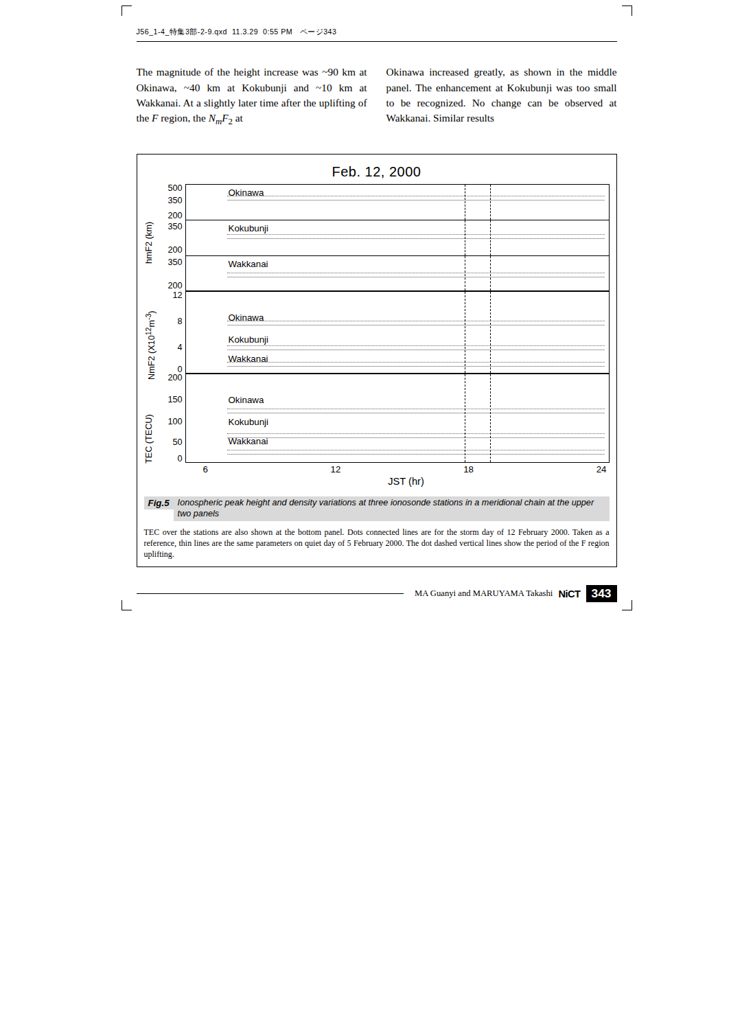J56_1-4_特集3部-2-9.qxd 11.3.29 0:55 PM ページ343
The magnitude of the height increase was ~90 km at Okinawa, ~40 km at Kokubunji and ~10 km at Wakkanai. At a slightly later time after the uplifting of the F region, the NmF2 at
Okinawa increased greatly, as shown in the middle panel. The enhancement at Kokubunji was too small to be recognized. No change can be observed at Wakkanai. Similar results
Feb. 12, 2000
hmF2 (km)
NmF2 (X1012m-3)
TEC (TECU)
500 350 200
Okinawa
350 200
Kokubunji
350 200
Wakkanai
12 8 4 0
Okinawa Kokubunji Wakkanai
200 150 100 50 0
Okinawa Kokubunji Wakkanai
6 12 18 24
JST (hr)
Fig.5
Ionospheric peak height and density variations at three ionosonde stations in a meridional chain at the upper two panels
TEC over the stations are also shown at the bottom panel. Dots connected lines are for the storm day of 12 February 2000. Taken as a reference, thin lines are the same parameters on quiet day of 5 February 2000. The dot dashed vertical lines show the period of the F region uplifting.
MA Guanyi and MARUYAMA Takashi
NiCT
343